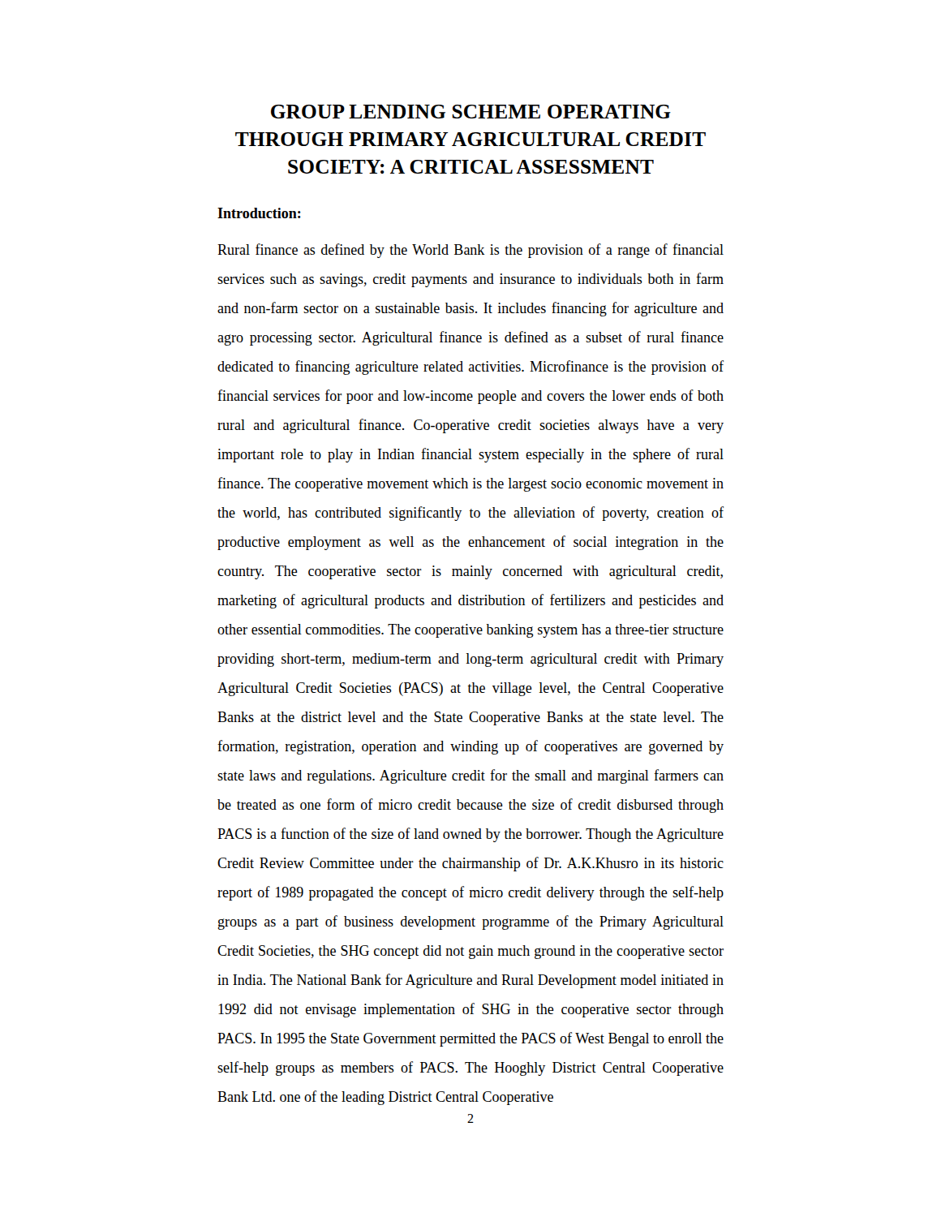GROUP LENDING SCHEME OPERATING THROUGH PRIMARY AGRICULTURAL CREDIT SOCIETY: A CRITICAL ASSESSMENT
Introduction:
Rural finance as defined by the World Bank is the provision of a range of financial services such as savings, credit payments and insurance to individuals both in farm and non-farm sector on a sustainable basis. It includes financing for agriculture and agro processing sector. Agricultural finance is defined as a subset of rural finance dedicated to financing agriculture related activities. Microfinance is the provision of financial services for poor and low-income people and covers the lower ends of both rural and agricultural finance. Co-operative credit societies always have a very important role to play in Indian financial system especially in the sphere of rural finance. The cooperative movement which is the largest socio economic movement in the world, has contributed significantly to the alleviation of poverty, creation of productive employment as well as the enhancement of social integration in the country. The cooperative sector is mainly concerned with agricultural credit, marketing of agricultural products and distribution of fertilizers and pesticides and other essential commodities. The cooperative banking system has a three-tier structure providing short-term, medium-term and long-term agricultural credit with Primary Agricultural Credit Societies (PACS) at the village level, the Central Cooperative Banks at the district level and the State Cooperative Banks at the state level. The formation, registration, operation and winding up of cooperatives are governed by state laws and regulations. Agriculture credit for the small and marginal farmers can be treated as one form of micro credit because the size of credit disbursed through PACS is a function of the size of land owned by the borrower. Though the Agriculture Credit Review Committee under the chairmanship of Dr. A.K.Khusro in its historic report of 1989 propagated the concept of micro credit delivery through the self-help groups as a part of business development programme of the Primary Agricultural Credit Societies, the SHG concept did not gain much ground in the cooperative sector in India. The National Bank for Agriculture and Rural Development model initiated in 1992 did not envisage implementation of SHG in the cooperative sector through PACS. In 1995 the State Government permitted the PACS of West Bengal to enroll the self-help groups as members of PACS. The Hooghly District Central Cooperative Bank Ltd. one of the leading District Central Cooperative
2